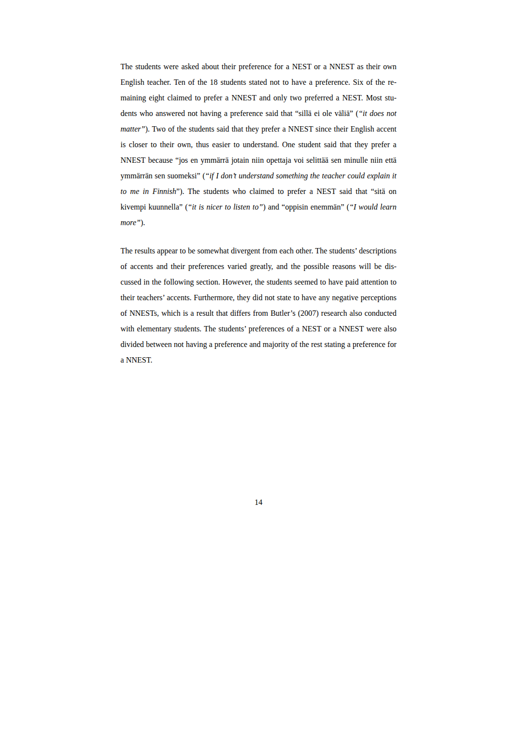The students were asked about their preference for a NEST or a NNEST as their own English teacher. Ten of the 18 students stated not to have a preference. Six of the remaining eight claimed to prefer a NNEST and only two preferred a NEST. Most students who answered not having a preference said that “sillä ei ole väliä” (“it does not matter”). Two of the students said that they prefer a NNEST since their English accent is closer to their own, thus easier to understand. One student said that they prefer a NNEST because “jos en ymmärrä jotain niin opettaja voi selittää sen minulle niin että ymmärrän sen suomeksi” (“if I don’t understand something the teacher could explain it to me in Finnish”). The students who claimed to prefer a NEST said that “sitä on kivempi kuunnella” (“it is nicer to listen to”) and “oppisin enemmän” (“I would learn more”).
The results appear to be somewhat divergent from each other. The students’ descriptions of accents and their preferences varied greatly, and the possible reasons will be discussed in the following section. However, the students seemed to have paid attention to their teachers’ accents. Furthermore, they did not state to have any negative perceptions of NNESTs, which is a result that differs from Butler’s (2007) research also conducted with elementary students. The students’ preferences of a NEST or a NNEST were also divided between not having a preference and majority of the rest stating a preference for a NNEST.
14